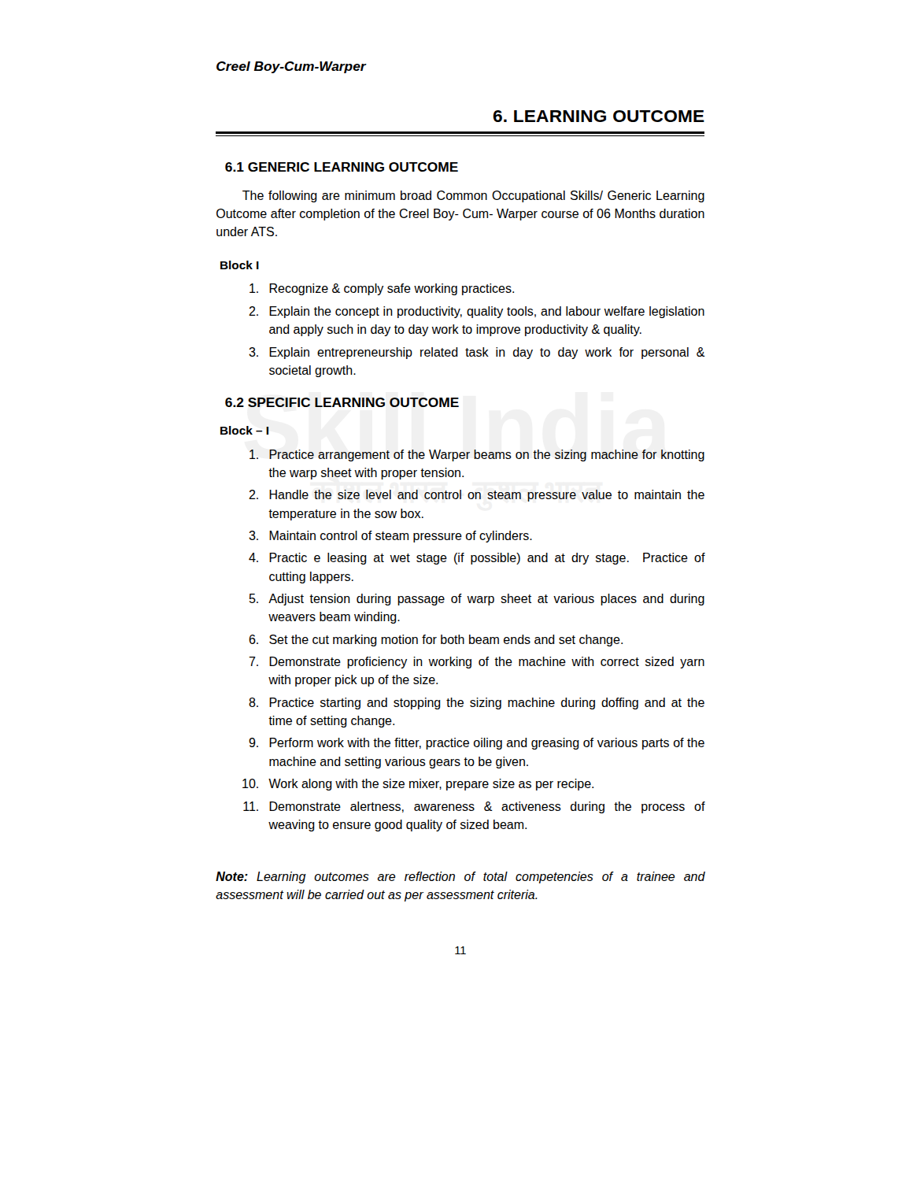Skill India
कौशल भारत - कुशल भारत
Creel Boy-Cum-Warper
6. LEARNING OUTCOME
6.1 GENERIC LEARNING OUTCOME
The following are minimum broad Common Occupational Skills/ Generic Learning Outcome after completion of the Creel Boy- Cum- Warper course of 06 Months duration under ATS.
Block I
Recognize & comply safe working practices.
Explain the concept in productivity, quality tools, and labour welfare legislation and apply such in day to day work to improve productivity & quality.
Explain entrepreneurship related task in day to day work for personal & societal growth.
6.2 SPECIFIC LEARNING OUTCOME
Block – I
Practice arrangement of the Warper beams on the sizing machine for knotting the warp sheet with proper tension.
Handle the size level and control on steam pressure value to maintain the temperature in the sow box.
Maintain control of steam pressure of cylinders.
Practic e leasing at wet stage (if possible) and at dry stage. Practice of cutting lappers.
Adjust tension during passage of warp sheet at various places and during weavers beam winding.
Set the cut marking motion for both beam ends and set change.
Demonstrate proficiency in working of the machine with correct sized yarn with proper pick up of the size.
Practice starting and stopping the sizing machine during doffing and at the time of setting change.
Perform work with the fitter, practice oiling and greasing of various parts of the machine and setting various gears to be given.
Work along with the size mixer, prepare size as per recipe.
Demonstrate alertness, awareness & activeness during the process of weaving to ensure good quality of sized beam.
Note: Learning outcomes are reflection of total competencies of a trainee and assessment will be carried out as per assessment criteria.
11